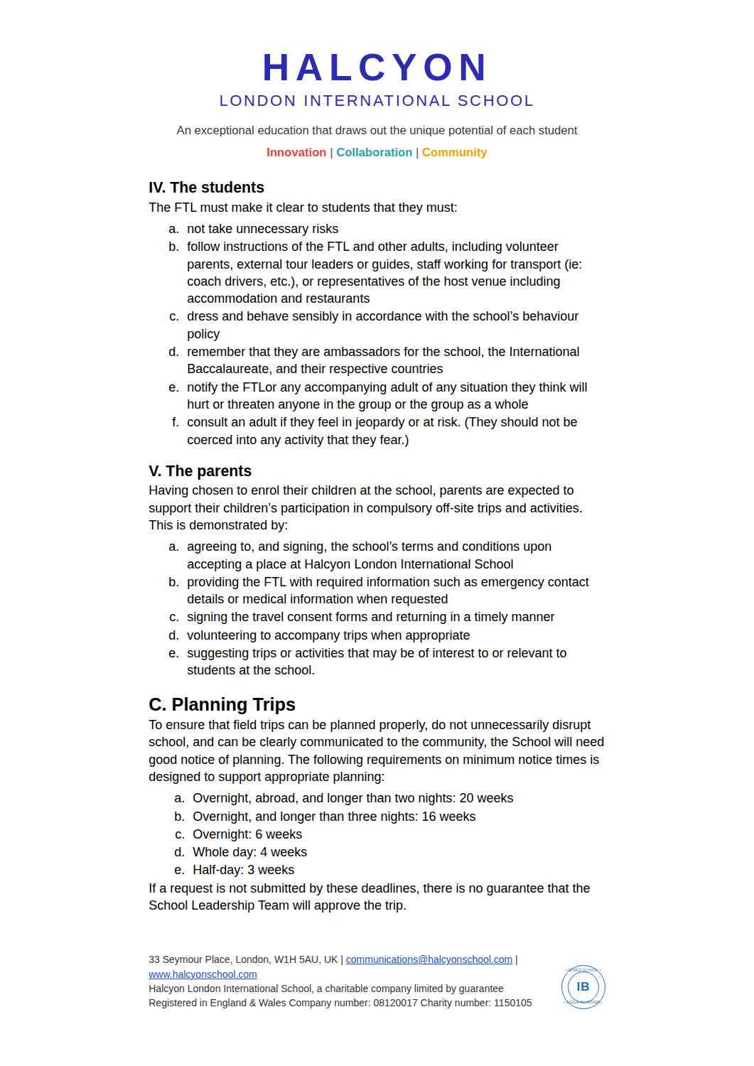HALCYON
LONDON INTERNATIONAL SCHOOL
An exceptional education that draws out the unique potential of each student
Innovation | Collaboration | Community
IV. The students
The FTL must make it clear to students that they must:
not take unnecessary risks
follow instructions of the FTL and other adults, including volunteer parents, external tour leaders or guides, staff working for transport (ie: coach drivers, etc.), or representatives of the host venue including accommodation and restaurants
dress and behave sensibly in accordance with the school’s behaviour policy
remember that they are ambassadors for the school, the International Baccalaureate, and their respective countries
notify the FTLor any accompanying adult of any situation they think will hurt or threaten anyone in the group or the group as a whole
consult an adult if they feel in jeopardy or at risk. (They should not be coerced into any activity that they fear.)
V. The parents
Having chosen to enrol their children at the school, parents are expected to support their children’s participation in compulsory off-site trips and activities. This is demonstrated by:
agreeing to, and signing, the school’s terms and conditions upon accepting a place at Halcyon London International School
providing the FTL with required information such as emergency contact details or medical information when requested
signing the travel consent forms and returning in a timely manner
volunteering to accompany trips when appropriate
suggesting trips or activities that may be of interest to or relevant to students at the school.
C. Planning Trips
To ensure that field trips can be planned properly, do not unnecessarily disrupt school, and can be clearly communicated to the community, the School will need good notice of planning. The following requirements on minimum notice times is designed to support appropriate planning:
Overnight, abroad, and longer than two nights: 20 weeks
Overnight, and longer than three nights: 16 weeks
Overnight: 6 weeks
Whole day: 4 weeks
Half-day: 3 weeks
If a request is not submitted by these deadlines, there is no guarantee that the School Leadership Team will approve the trip.
33 Seymour Place, London, W1H 5AU, UK | communications@halcyonschool.com | www.halcyonschool.com
Halcyon London International School, a charitable company limited by guarantee
Registered in England & Wales Company number: 08120017 Charity number: 1150105
• WORLD SCHOOL •
IB
• ECOLE DU MONDE •